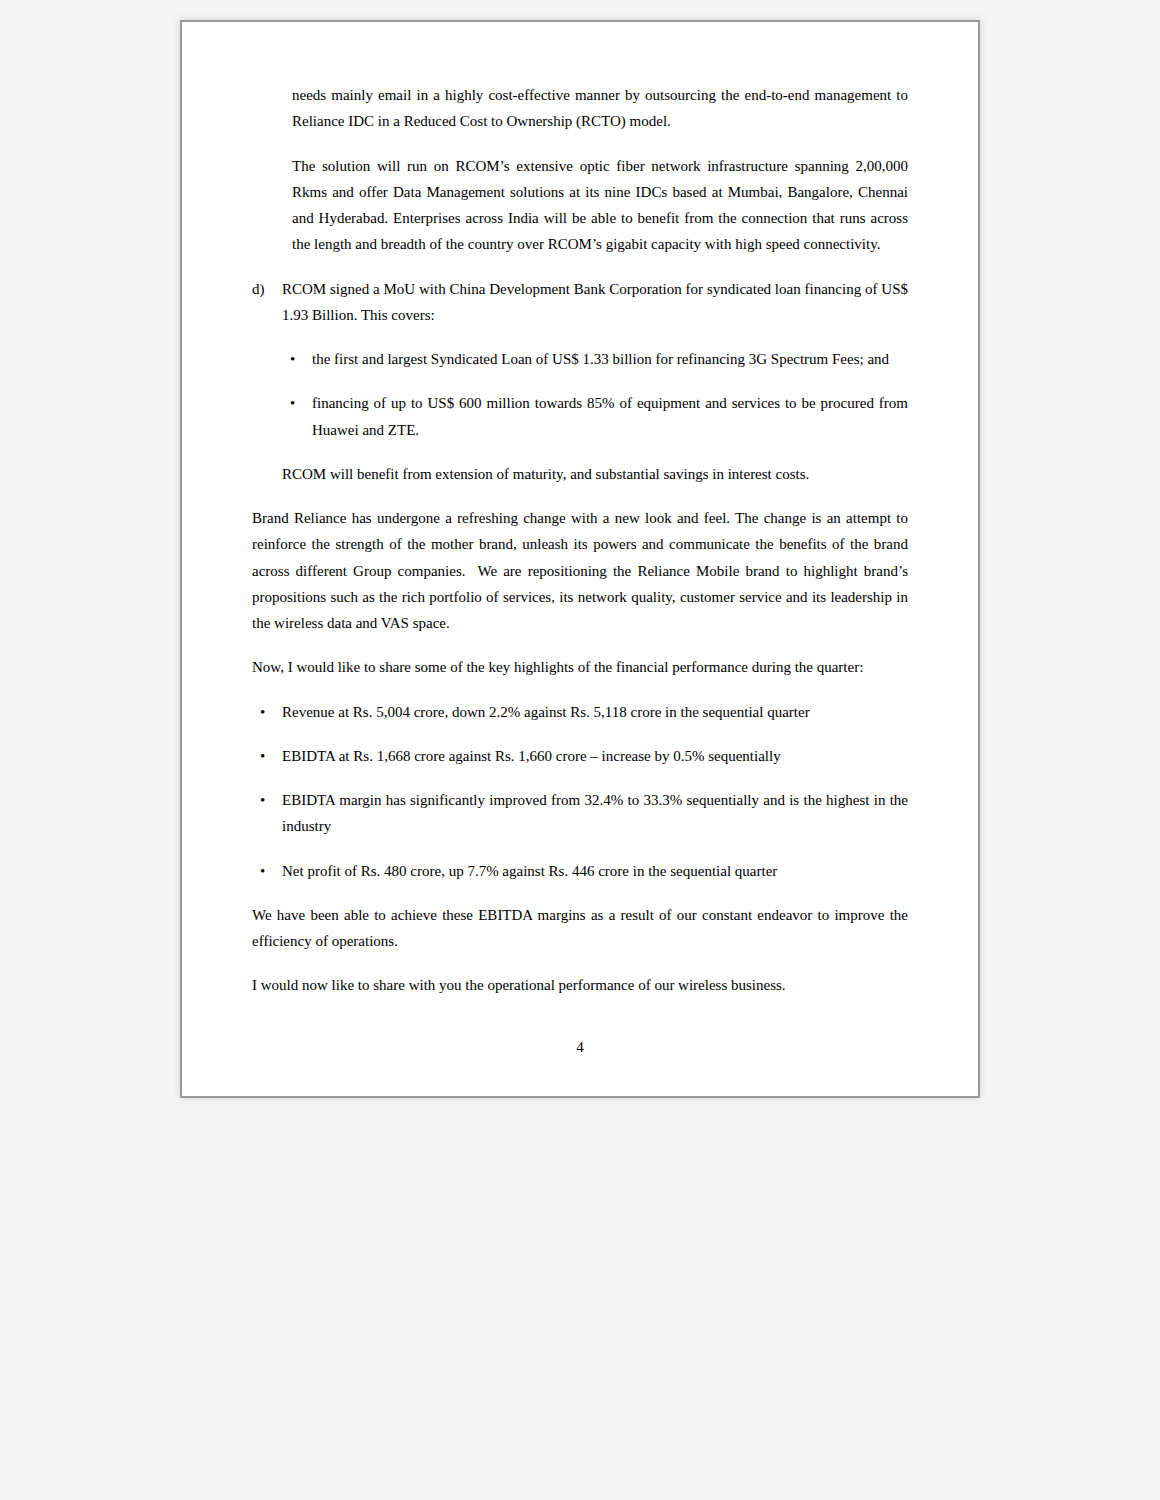needs mainly email in a highly cost-effective manner by outsourcing the end-to-end management to Reliance IDC in a Reduced Cost to Ownership (RCTO) model.
The solution will run on RCOM’s extensive optic fiber network infrastructure spanning 2,00,000 Rkms and offer Data Management solutions at its nine IDCs based at Mumbai, Bangalore, Chennai and Hyderabad. Enterprises across India will be able to benefit from the connection that runs across the length and breadth of the country over RCOM’s gigabit capacity with high speed connectivity.
RCOM signed a MoU with China Development Bank Corporation for syndicated loan financing of US$ 1.93 Billion. This covers:
the first and largest Syndicated Loan of US$ 1.33 billion for refinancing 3G Spectrum Fees; and
financing of up to US$ 600 million towards 85% of equipment and services to be procured from Huawei and ZTE.
RCOM will benefit from extension of maturity, and substantial savings in interest costs.
Brand Reliance has undergone a refreshing change with a new look and feel. The change is an attempt to reinforce the strength of the mother brand, unleash its powers and communicate the benefits of the brand across different Group companies. We are repositioning the Reliance Mobile brand to highlight brand’s propositions such as the rich portfolio of services, its network quality, customer service and its leadership in the wireless data and VAS space.
Now, I would like to share some of the key highlights of the financial performance during the quarter:
Revenue at Rs. 5,004 crore, down 2.2% against Rs. 5,118 crore in the sequential quarter
EBIDTA at Rs. 1,668 crore against Rs. 1,660 crore – increase by 0.5% sequentially
EBIDTA margin has significantly improved from 32.4% to 33.3% sequentially and is the highest in the industry
Net profit of Rs. 480 crore, up 7.7% against Rs. 446 crore in the sequential quarter
We have been able to achieve these EBITDA margins as a result of our constant endeavor to improve the efficiency of operations.
I would now like to share with you the operational performance of our wireless business.
4